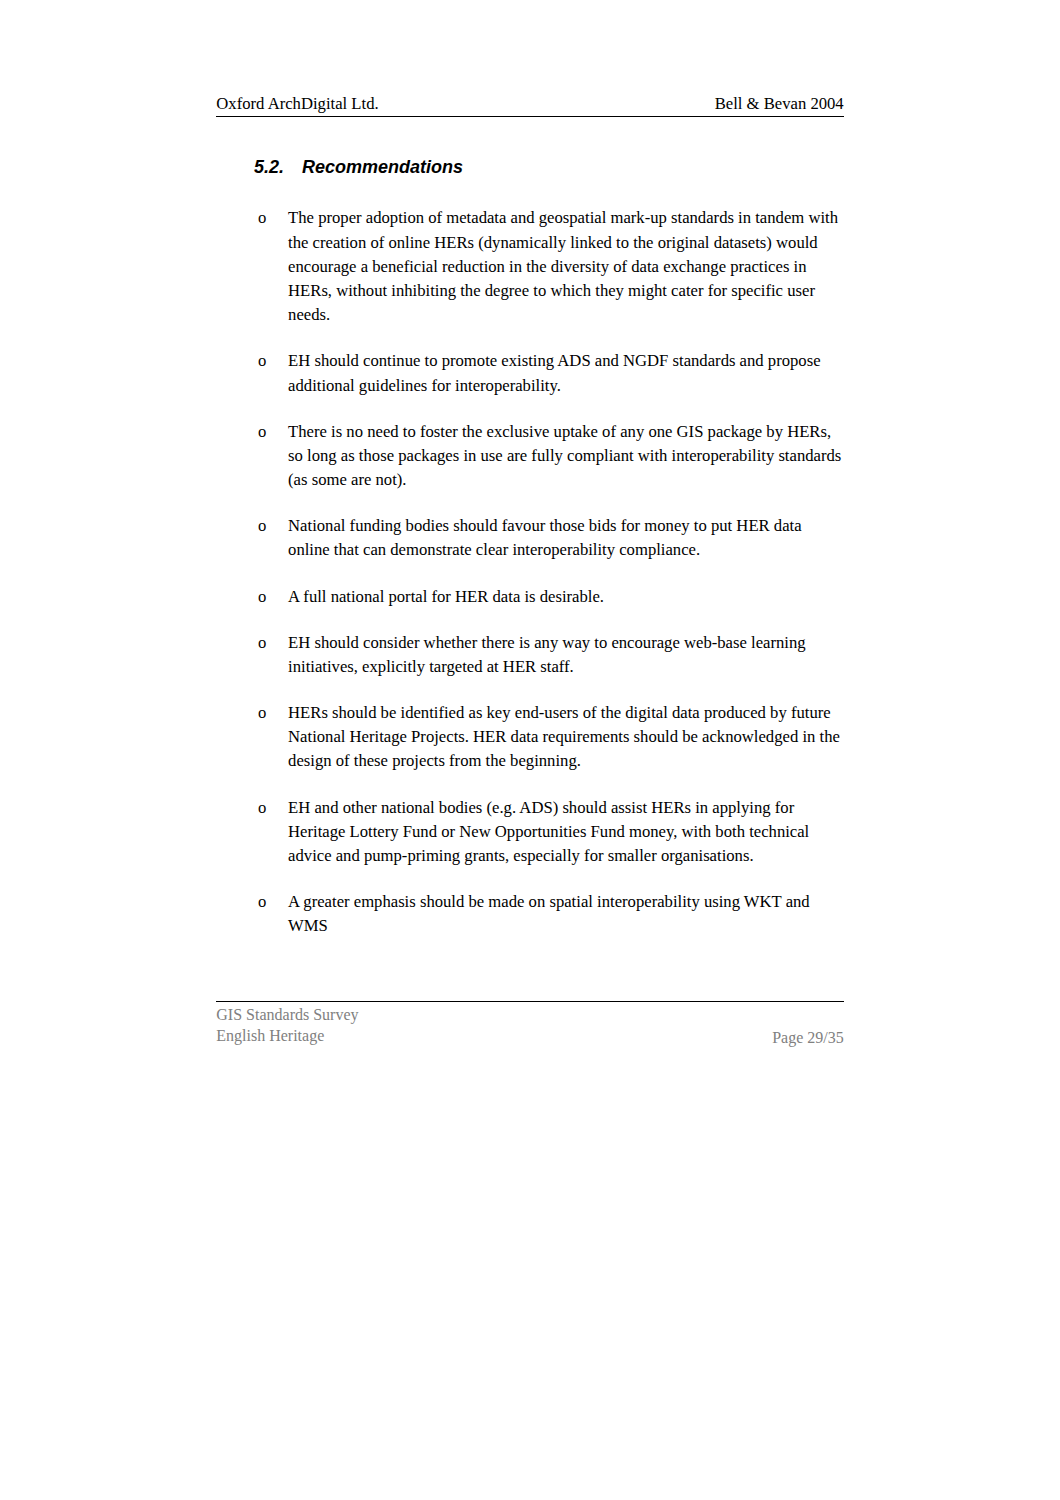Oxford ArchDigital Ltd.
Bell & Bevan 2004
5.2. Recommendations
The proper adoption of metadata and geospatial mark-up standards in tandem with the creation of online HERs (dynamically linked to the original datasets) would encourage a beneficial reduction in the diversity of data exchange practices in HERs, without inhibiting the degree to which they might cater for specific user needs.
EH should continue to promote existing ADS and NGDF standards and propose additional guidelines for interoperability.
There is no need to foster the exclusive uptake of any one GIS package by HERs, so long as those packages in use are fully compliant with interoperability standards (as some are not).
National funding bodies should favour those bids for money to put HER data online that can demonstrate clear interoperability compliance.
A full national portal for HER data is desirable.
EH should consider whether there is any way to encourage web-base learning initiatives, explicitly targeted at HER staff.
HERs should be identified as key end-users of the digital data produced by future National Heritage Projects. HER data requirements should be acknowledged in the design of these projects from the beginning.
EH and other national bodies (e.g. ADS) should assist HERs in applying for Heritage Lottery Fund or New Opportunities Fund money, with both technical advice and pump-priming grants, especially for smaller organisations.
A greater emphasis should be made on spatial interoperability using WKT and WMS
GIS Standards Survey
English Heritage
Page 29/35